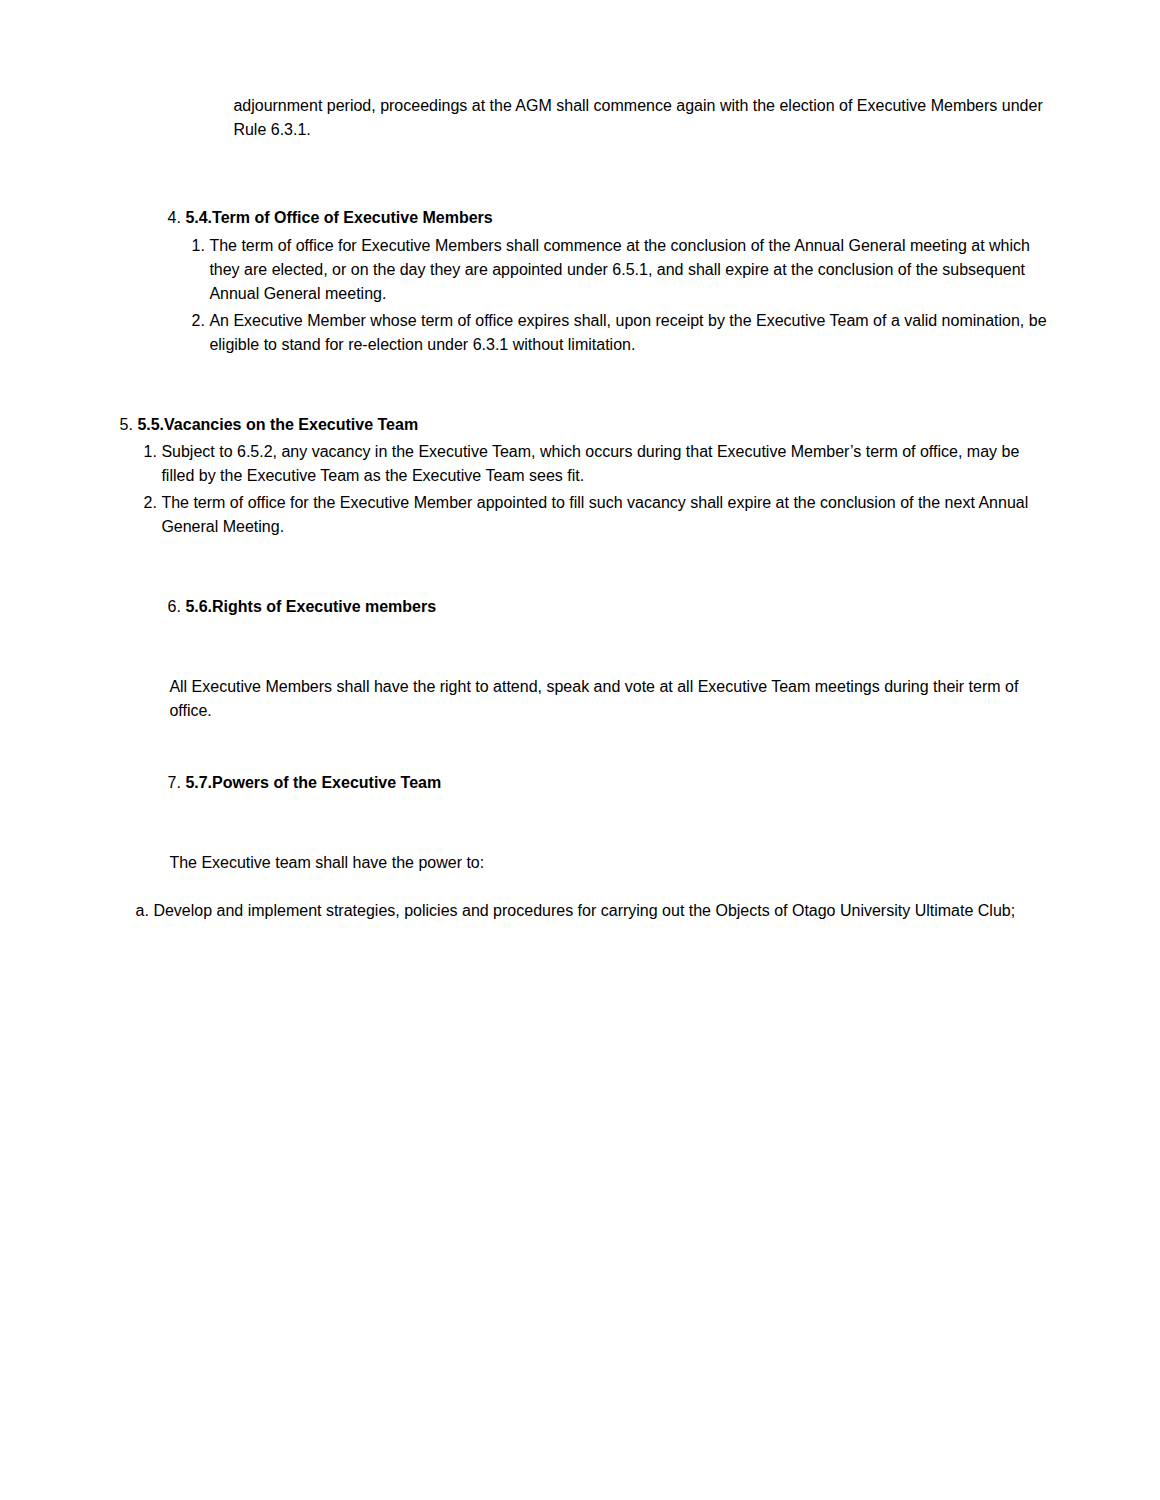adjournment period, proceedings at the AGM shall commence again with the election of Executive Members under Rule 6.3.1.
5.4.Term of Office of Executive Members
The term of office for Executive Members shall commence at the conclusion of the Annual General meeting at which they are elected, or on the day they are appointed under 6.5.1, and shall expire at the conclusion of the subsequent Annual General meeting.
An Executive Member whose term of office expires shall, upon receipt by the Executive Team of a valid nomination, be eligible to stand for re-election under 6.3.1 without limitation.
5.5.Vacancies on the Executive Team
Subject to 6.5.2, any vacancy in the Executive Team, which occurs during that Executive Member’s term of office, may be filled by the Executive Team as the Executive Team sees fit.
The term of office for the Executive Member appointed to fill such vacancy shall expire at the conclusion of the next Annual General Meeting.
5.6.Rights of Executive members
All Executive Members shall have the right to attend, speak and vote at all Executive Team meetings during their term of office.
5.7.Powers of the Executive Team
The Executive team shall have the power to:
Develop and implement strategies, policies and procedures for carrying out the Objects of Otago University Ultimate Club;